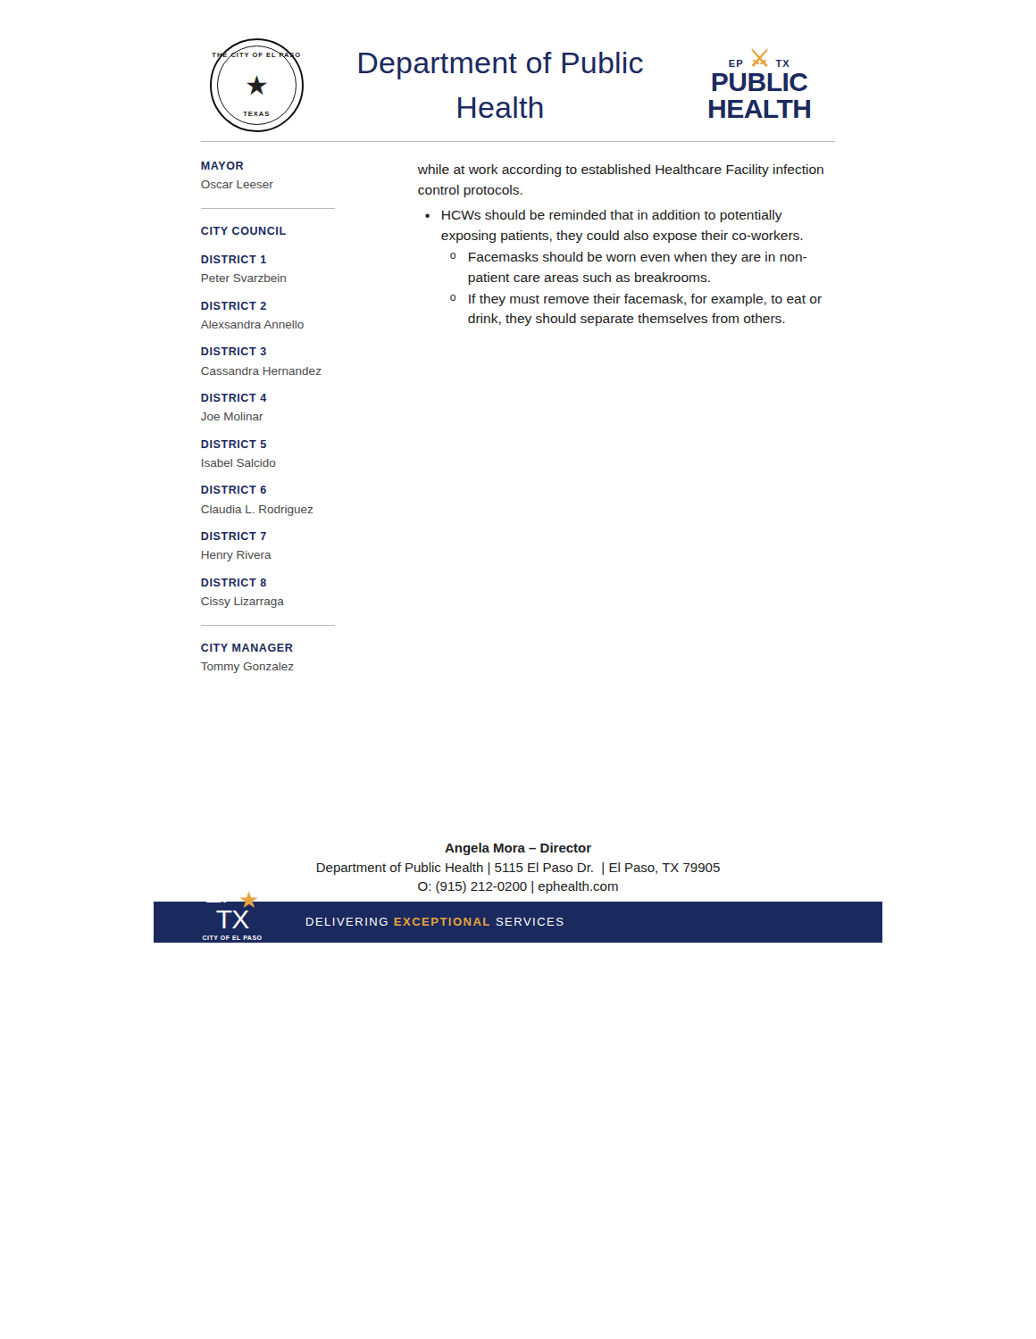THE CITY OF EL PASO
★
TEXAS
Department of Public Health
EP⚔TX
PUBLIC
HEALTH
Mayor
Oscar Leeser
City Council
District 1
Peter Svarzbein
District 2
Alexsandra Annello
District 3
Cassandra Hernandez
District 4
Joe Molinar
District 5
Isabel Salcido
District 6
Claudia L. Rodriguez
District 7
Henry Rivera
District 8
Cissy Lizarraga
City Manager
Tommy Gonzalez
while at work according to established Healthcare Facility infection control protocols.
HCWs should be reminded that in addition to potentially exposing patients, they could also expose their co-workers.
Facemasks should be worn even when they are in non-patient care areas such as breakrooms.
If they must remove their facemask, for example, to eat or drink, they should separate themselves from others.
Angela Mora – Director
Department of Public Health | 5115 El Paso Dr. | El Paso, TX 79905
O: (915) 212-0200 | ephealth.com
EP★ TX
CITY OF EL PASO
DELIVERING EXCEPTIONAL SERVICES